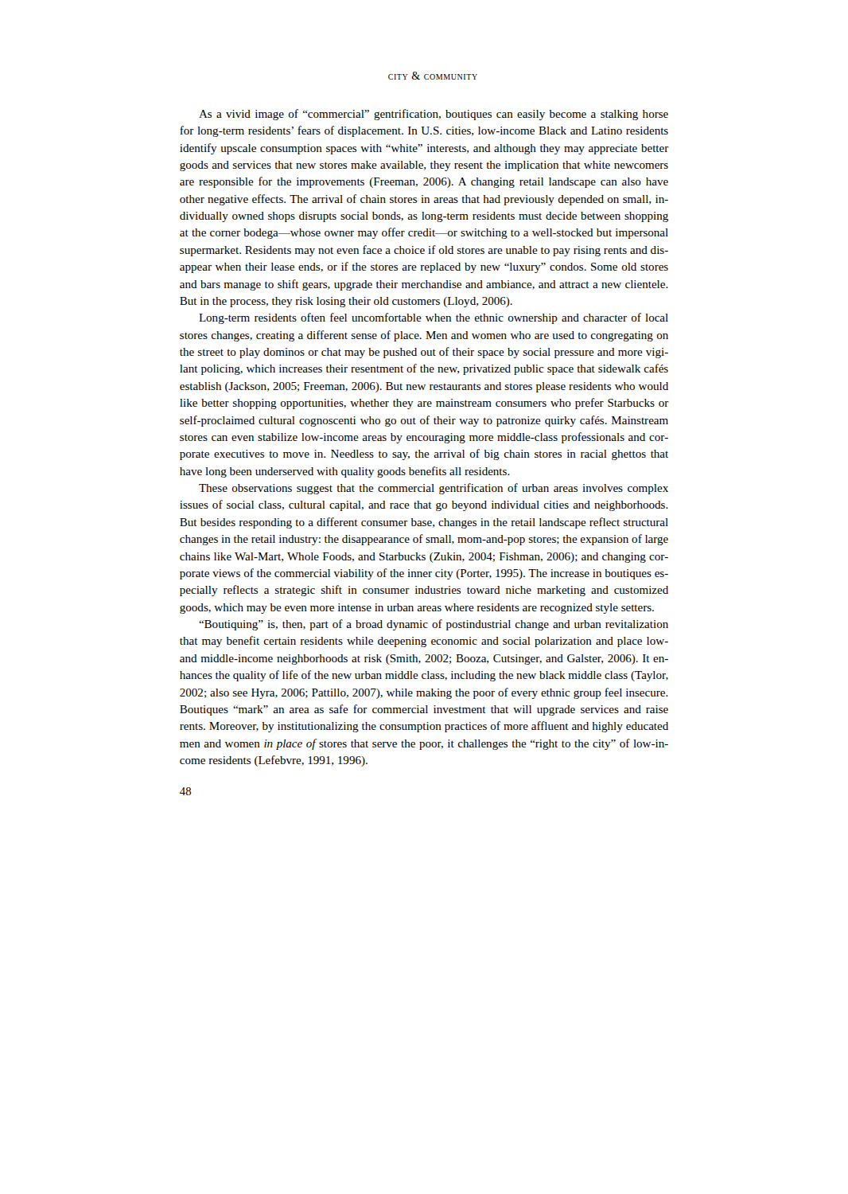city & community
As a vivid image of “commercial” gentrification, boutiques can easily become a stalking horse for long-term residents’ fears of displacement. In U.S. cities, low-income Black and Latino residents identify upscale consumption spaces with “white” interests, and although they may appreciate better goods and services that new stores make available, they resent the implication that white newcomers are responsible for the improvements (Freeman, 2006). A changing retail landscape can also have other negative effects. The arrival of chain stores in areas that had previously depended on small, individually owned shops disrupts social bonds, as long-term residents must decide between shopping at the corner bodega—whose owner may offer credit—or switching to a well-stocked but impersonal supermarket. Residents may not even face a choice if old stores are unable to pay rising rents and disappear when their lease ends, or if the stores are replaced by new “luxury” condos. Some old stores and bars manage to shift gears, upgrade their merchandise and ambiance, and attract a new clientele. But in the process, they risk losing their old customers (Lloyd, 2006).
Long-term residents often feel uncomfortable when the ethnic ownership and character of local stores changes, creating a different sense of place. Men and women who are used to congregating on the street to play dominos or chat may be pushed out of their space by social pressure and more vigilant policing, which increases their resentment of the new, privatized public space that sidewalk cafés establish (Jackson, 2005; Freeman, 2006). But new restaurants and stores please residents who would like better shopping opportunities, whether they are mainstream consumers who prefer Starbucks or self-proclaimed cultural cognoscenti who go out of their way to patronize quirky cafés. Mainstream stores can even stabilize low-income areas by encouraging more middle-class professionals and corporate executives to move in. Needless to say, the arrival of big chain stores in racial ghettos that have long been underserved with quality goods benefits all residents.
These observations suggest that the commercial gentrification of urban areas involves complex issues of social class, cultural capital, and race that go beyond individual cities and neighborhoods. But besides responding to a different consumer base, changes in the retail landscape reflect structural changes in the retail industry: the disappearance of small, mom-and-pop stores; the expansion of large chains like Wal-Mart, Whole Foods, and Starbucks (Zukin, 2004; Fishman, 2006); and changing corporate views of the commercial viability of the inner city (Porter, 1995). The increase in boutiques especially reflects a strategic shift in consumer industries toward niche marketing and customized goods, which may be even more intense in urban areas where residents are recognized style setters.
“Boutiquing” is, then, part of a broad dynamic of postindustrial change and urban revitalization that may benefit certain residents while deepening economic and social polarization and place low- and middle-income neighborhoods at risk (Smith, 2002; Booza, Cutsinger, and Galster, 2006). It enhances the quality of life of the new urban middle class, including the new black middle class (Taylor, 2002; also see Hyra, 2006; Pattillo, 2007), while making the poor of every ethnic group feel insecure. Boutiques “mark” an area as safe for commercial investment that will upgrade services and raise rents. Moreover, by institutionalizing the consumption practices of more affluent and highly educated men and women in place of stores that serve the poor, it challenges the “right to the city” of low-income residents (Lefebvre, 1991, 1996).
48